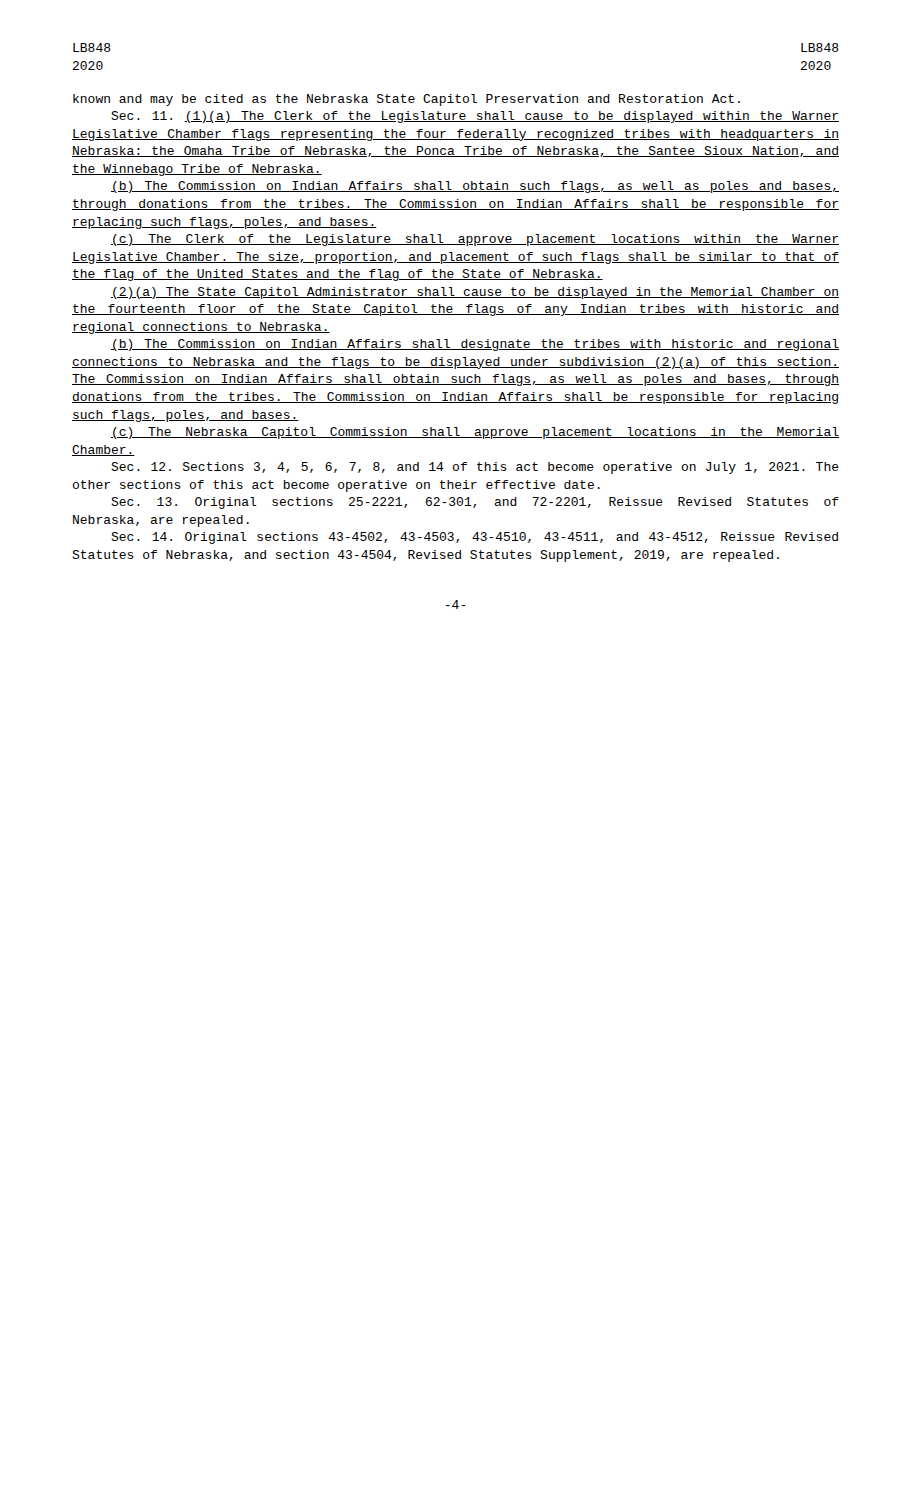LB848 2020
LB848 2020
known and may be cited as the Nebraska State Capitol Preservation and Restoration Act.
Sec. 11. (1)(a) The Clerk of the Legislature shall cause to be displayed within the Warner Legislative Chamber flags representing the four federally recognized tribes with headquarters in Nebraska: the Omaha Tribe of Nebraska, the Ponca Tribe of Nebraska, the Santee Sioux Nation, and the Winnebago Tribe of Nebraska.
(b) The Commission on Indian Affairs shall obtain such flags, as well as poles and bases, through donations from the tribes. The Commission on Indian Affairs shall be responsible for replacing such flags, poles, and bases.
(c) The Clerk of the Legislature shall approve placement locations within the Warner Legislative Chamber. The size, proportion, and placement of such flags shall be similar to that of the flag of the United States and the flag of the State of Nebraska.
(2)(a) The State Capitol Administrator shall cause to be displayed in the Memorial Chamber on the fourteenth floor of the State Capitol the flags of any Indian tribes with historic and regional connections to Nebraska.
(b) The Commission on Indian Affairs shall designate the tribes with historic and regional connections to Nebraska and the flags to be displayed under subdivision (2)(a) of this section. The Commission on Indian Affairs shall obtain such flags, as well as poles and bases, through donations from the tribes. The Commission on Indian Affairs shall be responsible for replacing such flags, poles, and bases.
(c) The Nebraska Capitol Commission shall approve placement locations in the Memorial Chamber.
Sec. 12. Sections 3, 4, 5, 6, 7, 8, and 14 of this act become operative on July 1, 2021. The other sections of this act become operative on their effective date.
Sec. 13. Original sections 25-2221, 62-301, and 72-2201, Reissue Revised Statutes of Nebraska, are repealed.
Sec. 14. Original sections 43-4502, 43-4503, 43-4510, 43-4511, and 43-4512, Reissue Revised Statutes of Nebraska, and section 43-4504, Revised Statutes Supplement, 2019, are repealed.
-4-